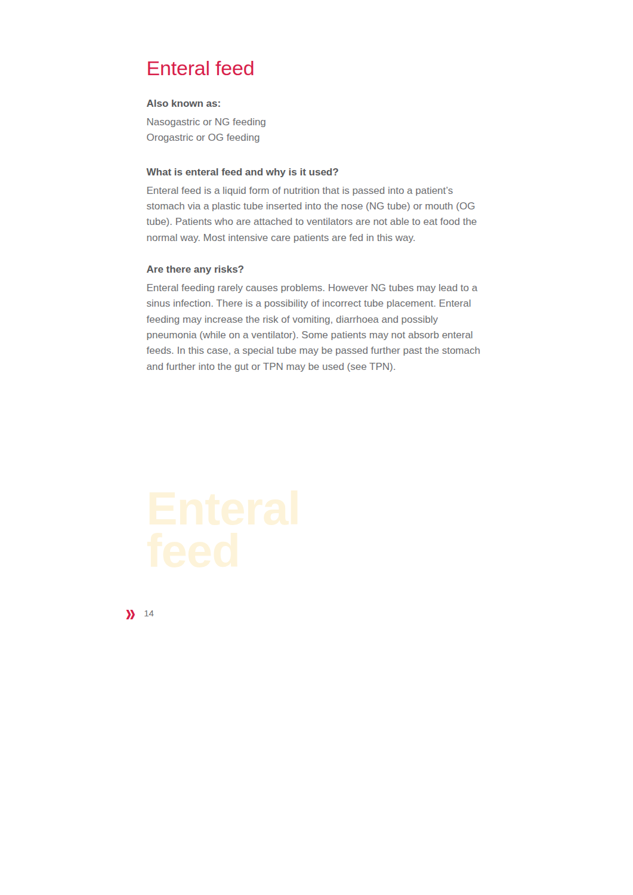Enteral feed
Also known as:
Nasogastric or NG feeding
Orogastric or OG feeding
What is enteral feed and why is it used?
Enteral feed is a liquid form of nutrition that is passed into a patient’s stomach via a plastic tube inserted into the nose (NG tube) or mouth (OG tube). Patients who are attached to ventilators are not able to eat food the normal way. Most intensive care patients are fed in this way.
Are there any risks?
Enteral feeding rarely causes problems. However NG tubes may lead to a sinus infection. There is a possibility of incorrect tube placement. Enteral feeding may increase the risk of vomiting, diarrhoea and possibly pneumonia (while on a ventilator). Some patients may not absorb enteral feeds. In this case, a special tube may be passed further past the stomach and further into the gut or TPN may be used (see TPN).
Enteral
feed
» 14